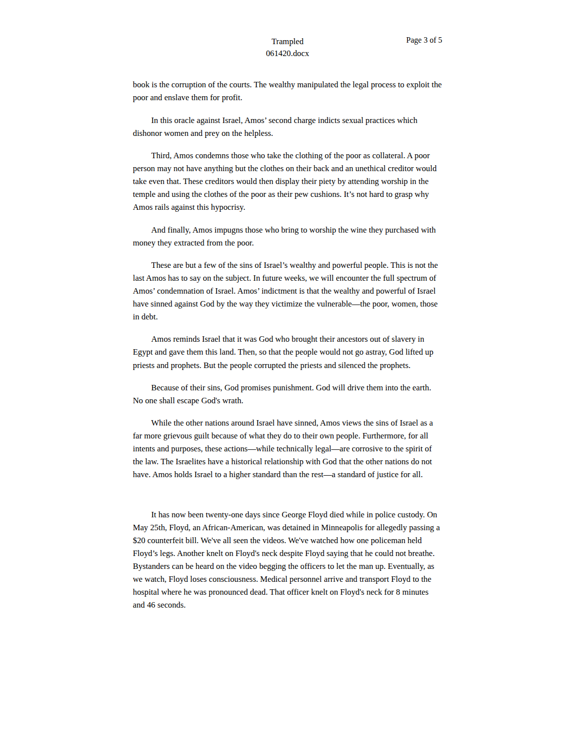Page 3 of 5
Trampled
061420.docx
book is the corruption of the courts. The wealthy manipulated the legal process to exploit the poor and enslave them for profit.
In this oracle against Israel, Amos’ second charge indicts sexual practices which dishonor women and prey on the helpless.
Third, Amos condemns those who take the clothing of the poor as collateral. A poor person may not have anything but the clothes on their back and an unethical creditor would take even that. These creditors would then display their piety by attending worship in the temple and using the clothes of the poor as their pew cushions. It’s not hard to grasp why Amos rails against this hypocrisy.
And finally, Amos impugns those who bring to worship the wine they purchased with money they extracted from the poor.
These are but a few of the sins of Israel’s wealthy and powerful people. This is not the last Amos has to say on the subject. In future weeks, we will encounter the full spectrum of Amos’ condemnation of Israel. Amos’ indictment is that the wealthy and powerful of Israel have sinned against God by the way they victimize the vulnerable—the poor, women, those in debt.
Amos reminds Israel that it was God who brought their ancestors out of slavery in Egypt and gave them this land. Then, so that the people would not go astray, God lifted up priests and prophets. But the people corrupted the priests and silenced the prophets.
Because of their sins, God promises punishment. God will drive them into the earth. No one shall escape God's wrath.
While the other nations around Israel have sinned, Amos views the sins of Israel as a far more grievous guilt because of what they do to their own people. Furthermore, for all intents and purposes, these actions—while technically legal—are corrosive to the spirit of the law. The Israelites have a historical relationship with God that the other nations do not have. Amos holds Israel to a higher standard than the rest—a standard of justice for all.
It has now been twenty-one days since George Floyd died while in police custody. On May 25th, Floyd, an African-American, was detained in Minneapolis for allegedly passing a $20 counterfeit bill. We've all seen the videos. We've watched how one policeman held Floyd’s legs. Another knelt on Floyd's neck despite Floyd saying that he could not breathe. Bystanders can be heard on the video begging the officers to let the man up. Eventually, as we watch, Floyd loses consciousness. Medical personnel arrive and transport Floyd to the hospital where he was pronounced dead. That officer knelt on Floyd's neck for 8 minutes and 46 seconds.